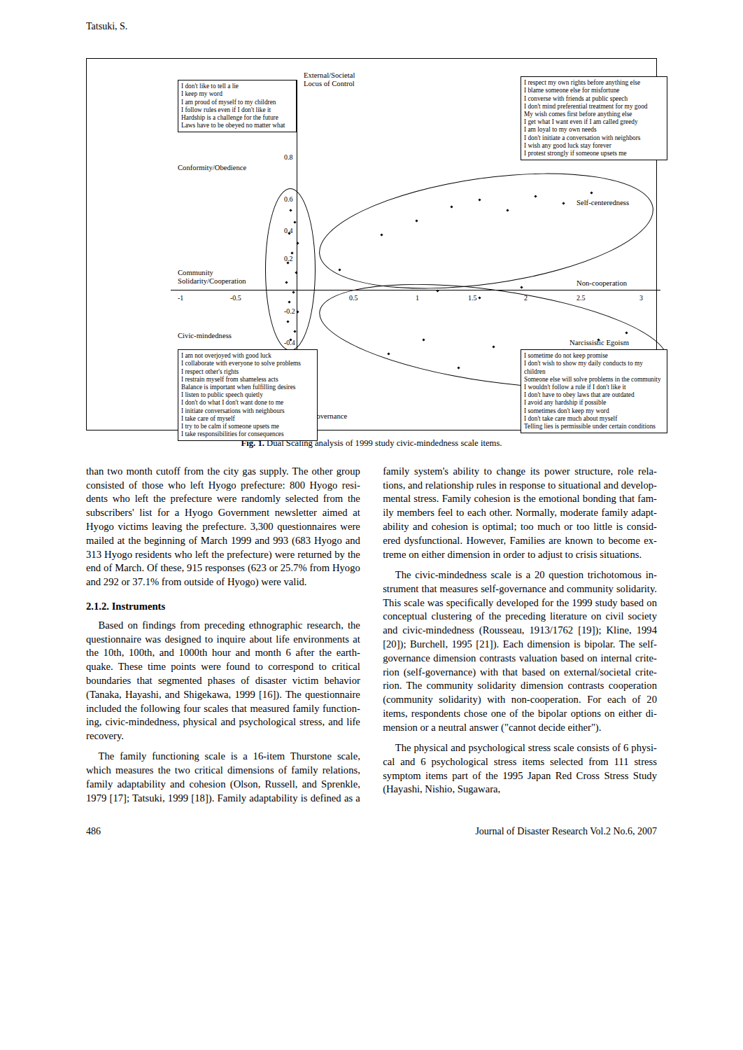Tatsuki, S.
External/Societal
Locus of Control
Self-Governance
Conformity/Obedience
Community
Solidarity/Cooperation
Civic-mindedness
Self-centeredness
Non-cooperation
Narcissistic Egoism
2
1
0.8
0.6
0.4
0.2
-0.2
-0.4
-1
-0.5
0.5
1
1.5
2
2.5
3
I don't like to tell a lie
I keep my word
I am proud of myself to my children
I follow rules even if I don't like it
Hardship is a challenge for the future
Laws have to be obeyed no matter what
I respect my own rights before anything else
I blame someone else for misfortune
I converse with friends at public speech
I don't mind preferential treatment for my good
My wish comes first before anything else
I get what I want even if I am called greedy
I am loyal to my own needs
I don't initiate a conversation with neighbors
I wish any good luck stay forever
I protest strongly if someone upsets me
I am not overjoyed with good luck
I collaborate with everyone to solve problems
I respect other's rights
I restrain myself from shameless acts
Balance is important when fulfilling desires
I listen to public speech quietly
I don't do what I don't want done to me
I initiate conversations with neighbours
I take care of myself
I try to be calm if someone upsets me
I take responsibilities for consequences
I sometime do not keep promise
I don't wish to show my daily conducts to my children
Someone else will solve problems in the community
I wouldn't follow a rule if I don't like it
I don't have to obey laws that are outdated
I avoid any hardship if possible
I sometimes don't keep my word
I don't take care much about myself
Telling lies is permissible under certain conditions
Fig. 1. Dual Scaling analysis of 1999 study civic-mindedness scale items.
than two month cutoff from the city gas supply. The other group consisted of those who left Hyogo prefecture: 800 Hyogo residents who left the prefecture were randomly selected from the subscribers' list for a Hyogo Government newsletter aimed at Hyogo victims leaving the prefecture. 3,300 questionnaires were mailed at the beginning of March 1999 and 993 (683 Hyogo and 313 Hyogo residents who left the prefecture) were returned by the end of March. Of these, 915 responses (623 or 25.7% from Hyogo and 292 or 37.1% from outside of Hyogo) were valid.
2.1.2. Instruments
Based on findings from preceding ethnographic research, the questionnaire was designed to inquire about life environments at the 10th, 100th, and 1000th hour and month 6 after the earthquake. These time points were found to correspond to critical boundaries that segmented phases of disaster victim behavior (Tanaka, Hayashi, and Shigekawa, 1999 [16]). The questionnaire included the following four scales that measured family functioning, civic-mindedness, physical and psychological stress, and life recovery.
The family functioning scale is a 16-item Thurstone scale, which measures the two critical dimensions of family relations, family adaptability and cohesion (Olson, Russell, and Sprenkle, 1979 [17]; Tatsuki, 1999 [18]). Family adaptability is defined as a family system's ability to change its power structure, role relations, and relationship rules in response to situational and developmental stress. Family cohesion is the emotional bonding that family members feel to each other. Normally, moderate family adaptability and cohesion is optimal; too much or too little is considered dysfunctional. However, Families are known to become extreme on either dimension in order to adjust to crisis situations.
The civic-mindedness scale is a 20 question trichotomous instrument that measures self-governance and community solidarity. This scale was specifically developed for the 1999 study based on conceptual clustering of the preceding literature on civil society and civic-mindedness (Rousseau, 1913/1762 [19]); Kline, 1994 [20]); Burchell, 1995 [21]). Each dimension is bipolar. The self-governance dimension contrasts valuation based on internal criterion (self-governance) with that based on external/societal criterion. The community solidarity dimension contrasts cooperation (community solidarity) with non-cooperation. For each of 20 items, respondents chose one of the bipolar options on either dimension or a neutral answer ("cannot decide either").
The physical and psychological stress scale consists of 6 physical and 6 psychological stress items selected from 111 stress symptom items part of the 1995 Japan Red Cross Stress Study (Hayashi, Nishio, Sugawara,
486 Journal of Disaster Research Vol.2 No.6, 2007